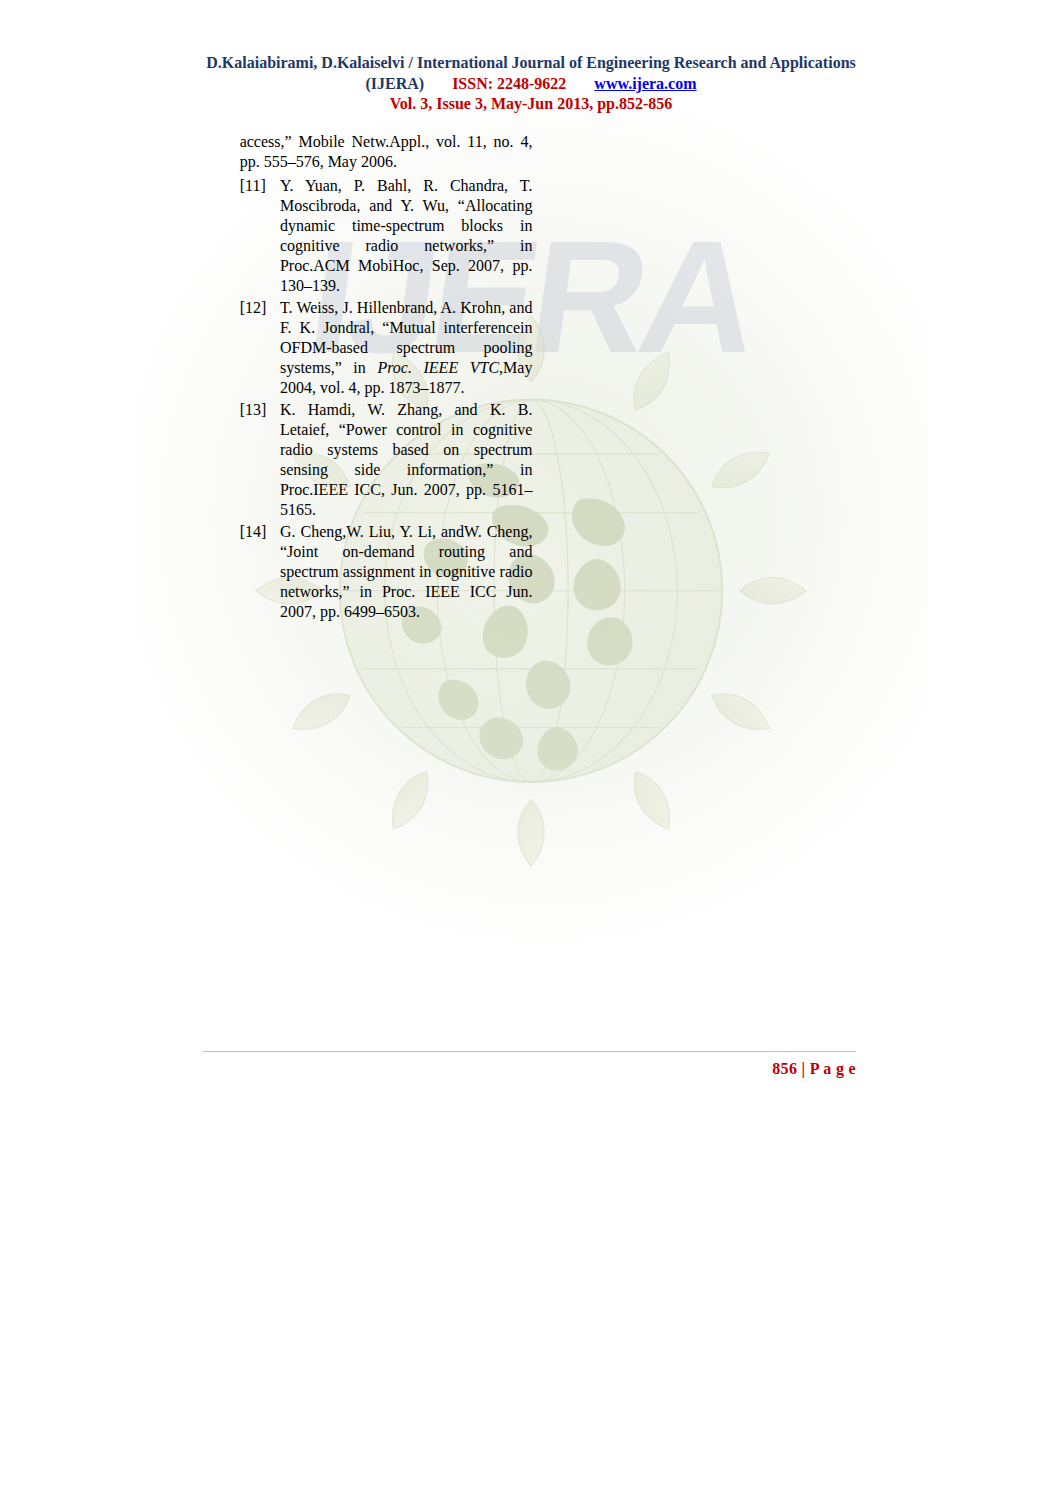IJERA
D.Kalaiabirami, D.Kalaiselvi / International Journal of Engineering Research and Applications
(IJERA) ISSN: 2248-9622 www.ijera.com
Vol. 3, Issue 3, May-Jun 2013, pp.852-856
access,” Mobile Netw.Appl., vol. 11, no. 4, pp. 555–576, May 2006.
[11] Y. Yuan, P. Bahl, R. Chandra, T. Moscibroda, and Y. Wu, “Allocating dynamic time-spectrum blocks in cognitive radio networks,” in Proc.ACM MobiHoc, Sep. 2007, pp. 130–139.
[12] T. Weiss, J. Hillenbrand, A. Krohn, and F. K. Jondral, “Mutual interferencein OFDM-based spectrum pooling systems,” in Proc. IEEE VTC,May 2004, vol. 4, pp. 1873–1877.
[13] K. Hamdi, W. Zhang, and K. B. Letaief, “Power control in cognitive radio systems based on spectrum sensing side information,” in Proc.IEEE ICC, Jun. 2007, pp. 5161–5165.
[14] G. Cheng,W. Liu, Y. Li, andW. Cheng, “Joint on-demand routing and spectrum assignment in cognitive radio networks,” in Proc. IEEE ICC Jun. 2007, pp. 6499–6503.
856 | P a g e